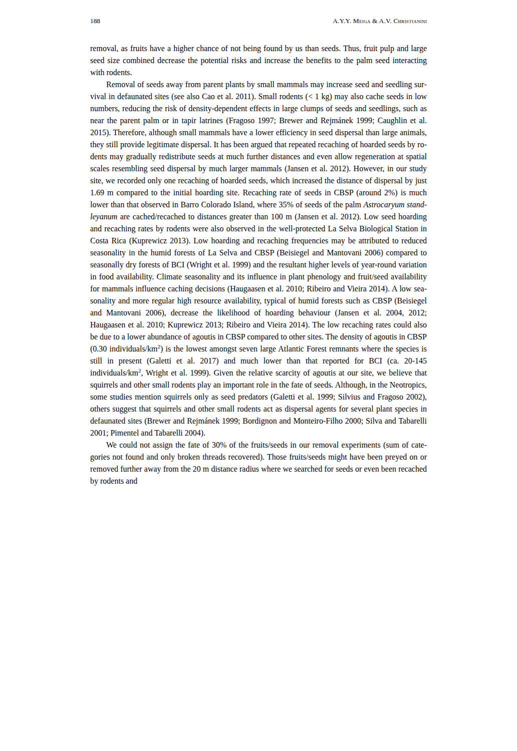188 A.Y.Y. Meiga & A.V. Christianini
removal, as fruits have a higher chance of not being found by us than seeds. Thus, fruit pulp and large seed size combined decrease the potential risks and increase the benefits to the palm seed interacting with rodents.
Removal of seeds away from parent plants by small mammals may increase seed and seedling survival in defaunated sites (see also Cao et al. 2011). Small rodents (< 1 kg) may also cache seeds in low numbers, reducing the risk of density-dependent effects in large clumps of seeds and seedlings, such as near the parent palm or in tapir latrines (Fragoso 1997; Brewer and Rejmánek 1999; Caughlin et al. 2015). Therefore, although small mammals have a lower efficiency in seed dispersal than large animals, they still provide legitimate dispersal. It has been argued that repeated recaching of hoarded seeds by rodents may gradually redistribute seeds at much further distances and even allow regeneration at spatial scales resembling seed dispersal by much larger mammals (Jansen et al. 2012). However, in our study site, we recorded only one recaching of hoarded seeds, which increased the distance of dispersal by just 1.69 m compared to the initial hoarding site. Recaching rate of seeds in CBSP (around 2%) is much lower than that observed in Barro Colorado Island, where 35% of seeds of the palm Astrocaryum standleyanum are cached/recached to distances greater than 100 m (Jansen et al. 2012). Low seed hoarding and recaching rates by rodents were also observed in the well-protected La Selva Biological Station in Costa Rica (Kuprewicz 2013). Low hoarding and recaching frequencies may be attributed to reduced seasonality in the humid forests of La Selva and CBSP (Beisiegel and Mantovani 2006) compared to seasonally dry forests of BCI (Wright et al. 1999) and the resultant higher levels of year-round variation in food availability. Climate seasonality and its influence in plant phenology and fruit/seed availability for mammals influence caching decisions (Haugaasen et al. 2010; Ribeiro and Vieira 2014). A low seasonality and more regular high resource availability, typical of humid forests such as CBSP (Beisiegel and Mantovani 2006), decrease the likelihood of hoarding behaviour (Jansen et al. 2004, 2012; Haugaasen et al. 2010; Kuprewicz 2013; Ribeiro and Vieira 2014). The low recaching rates could also be due to a lower abundance of agoutis in CBSP compared to other sites. The density of agoutis in CBSP (0.30 individuals/km2) is the lowest amongst seven large Atlantic Forest remnants where the species is still in present (Galetti et al. 2017) and much lower than that reported for BCI (ca. 20-145 individuals/km2, Wright et al. 1999). Given the relative scarcity of agoutis at our site, we believe that squirrels and other small rodents play an important role in the fate of seeds. Although, in the Neotropics, some studies mention squirrels only as seed predators (Galetti et al. 1999; Silvius and Fragoso 2002), others suggest that squirrels and other small rodents act as dispersal agents for several plant species in defaunated sites (Brewer and Rejmánek 1999; Bordignon and Monteiro-Filho 2000; Silva and Tabarelli 2001; Pimentel and Tabarelli 2004).
We could not assign the fate of 30% of the fruits/seeds in our removal experiments (sum of categories not found and only broken threads recovered). Those fruits/seeds might have been preyed on or removed further away from the 20 m distance radius where we searched for seeds or even been recached by rodents and